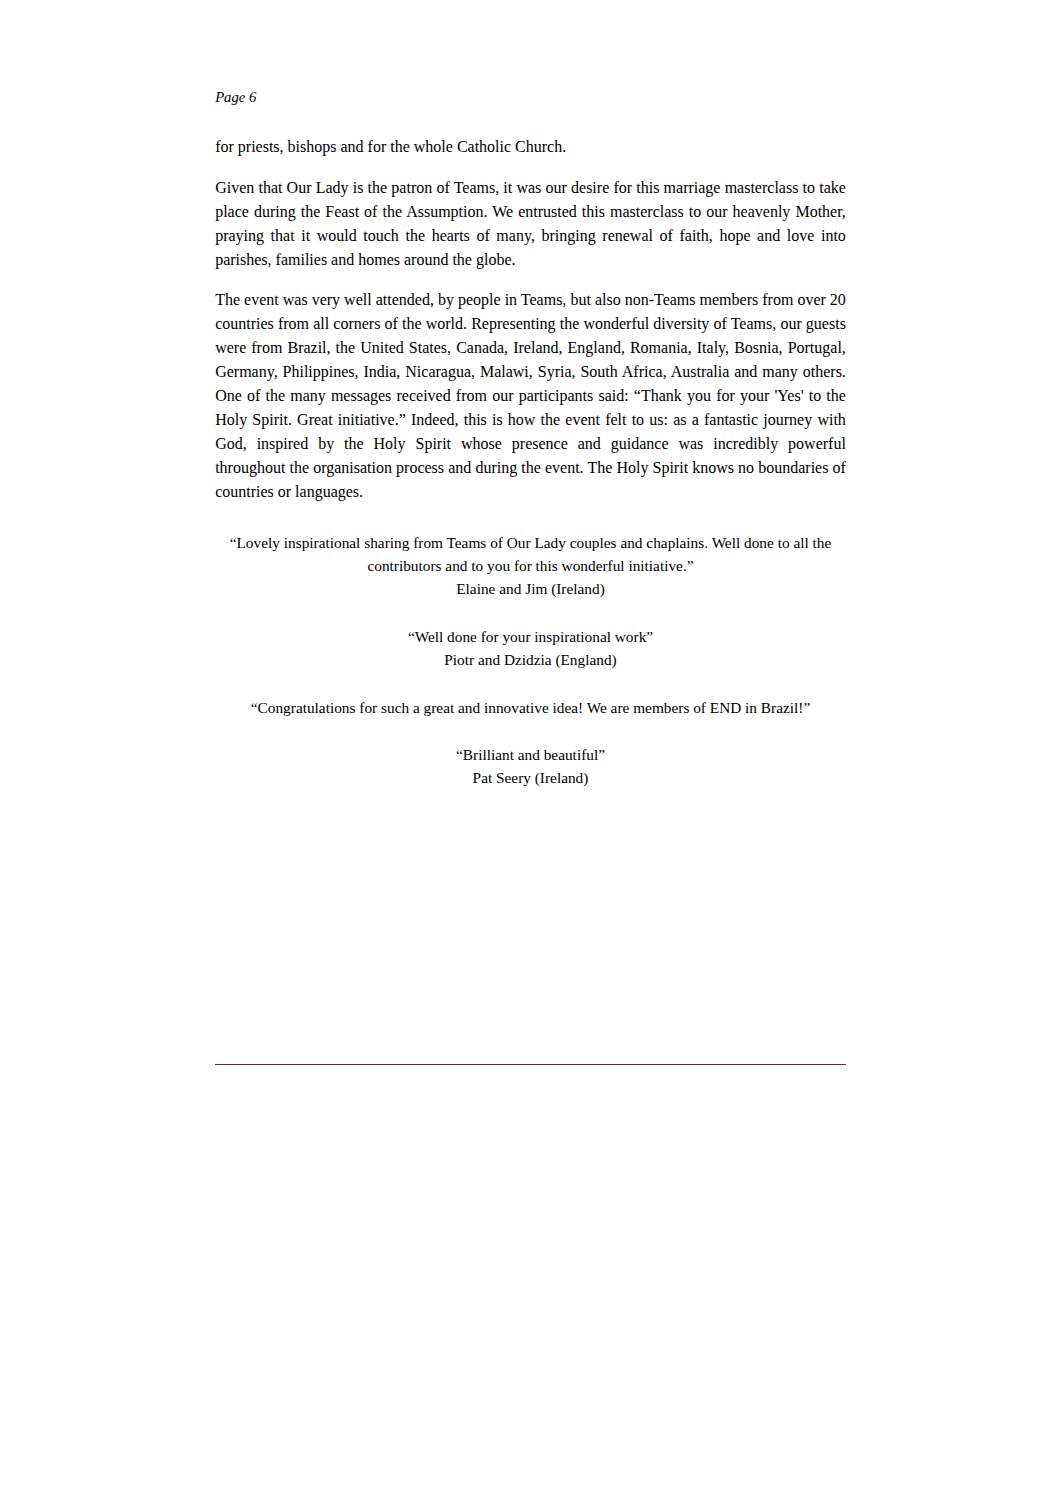Page 6
for priests, bishops and for the whole Catholic Church.
Given that Our Lady is the patron of Teams, it was our desire for this marriage masterclass to take place during the Feast of the Assumption. We entrusted this masterclass to our heavenly Mother, praying that it would touch the hearts of many, bringing renewal of faith, hope and love into parishes, families and homes around the globe.
The event was very well attended, by people in Teams, but also non-Teams members from over 20 countries from all corners of the world. Representing the wonderful diversity of Teams, our guests were from Brazil, the United States, Canada, Ireland, England, Romania, Italy, Bosnia, Portugal, Germany, Philippines, India, Nicaragua, Malawi, Syria, South Africa, Australia and many others. One of the many messages received from our participants said: “Thank you for your 'Yes' to the Holy Spirit. Great initiative.” Indeed, this is how the event felt to us: as a fantastic journey with God, inspired by the Holy Spirit whose presence and guidance was incredibly powerful throughout the organisation process and during the event. The Holy Spirit knows no boundaries of countries or languages.
“Lovely inspirational sharing from Teams of Our Lady couples and chaplains. Well done to all the contributors and to you for this wonderful initiative.”
Elaine and Jim (Ireland)
“Well done for your inspirational work”
Piotr and Dzidzia (England)
“Congratulations for such a great and innovative idea! We are members of END in Brazil!”
“Brilliant and beautiful”
Pat Seery (Ireland)